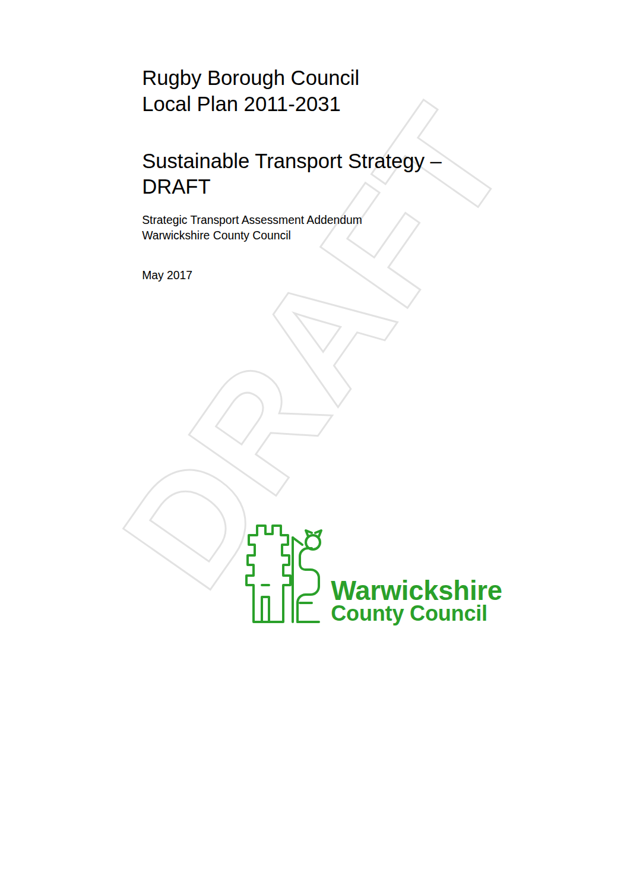DRAFT
Rugby Borough Council
Local Plan 2011-2031
Sustainable Transport Strategy – DRAFT
Strategic Transport Assessment Addendum
Warwickshire County Council
May 2017
Warwickshire County Council